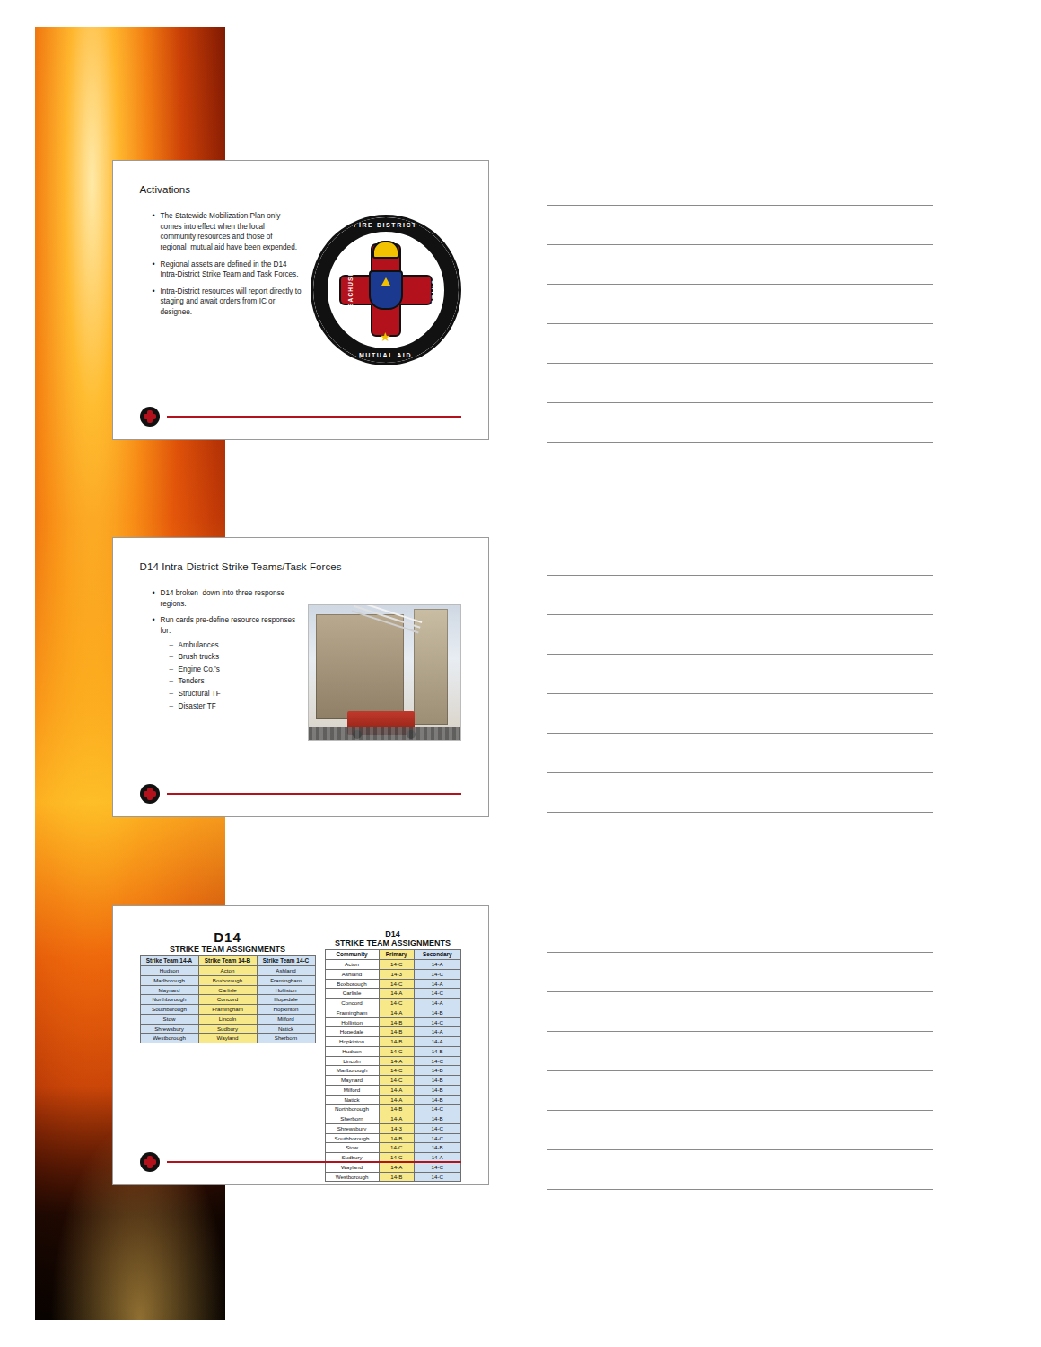Activations
The Statewide Mobilization Plan only comes into effect when the local community resources and those of regional mutual aid have been expended.
Regional assets are defined in the D14 Intra-District Strike Team and Task Forces.
Intra-District resources will report directly to staging and await orders from IC or designee.
FIRE DISTRICT
MUTUAL AID
MASSACHUSETTS
FOURTEEN
★
D14 Intra-District Strike Teams/Task Forces
D14 broken down into three response regions.
Run cards pre-define resource responses for:
Ambulances
Brush trucks
Engine Co.’s
Tenders
Structural TF
Disaster TF
D14 STRIKE TEAM ASSIGNMENTS
| Strike Team 14-A | Strike Team 14-B | Strike Team 14-C |
| --- | --- | --- |
| Hudson | Acton | Ashland |
| Marlborough | Boxborough | Framingham |
| Maynard | Carlisle | Holliston |
| Northborough | Concord | Hopedale |
| Southborough | Framingham | Hopkinton |
| Stow | Lincoln | Milford |
| Shrewsbury | Sudbury | Natick |
| Westborough | Wayland | Sherborn |
D14
STRIKE TEAM ASSIGNMENTS
| Community | Primary | Secondary |
| --- | --- | --- |
| Acton | 14-C | 14-A |
| Ashland | 14-3 | 14-C |
| Boxborough | 14-C | 14-A |
| Carlisle | 14-A | 14-C |
| Concord | 14-C | 14-A |
| Framingham | 14-A | 14-B |
| Holliston | 14-B | 14-C |
| Hopedale | 14-B | 14-A |
| Hopkinton | 14-B | 14-A |
| Hudson | 14-C | 14-B |
| Lincoln | 14-A | 14-C |
| Marlborough | 14-C | 14-B |
| Maynard | 14-C | 14-B |
| Milford | 14-A | 14-B |
| Natick | 14-A | 14-B |
| Northborough | 14-B | 14-C |
| Sherborn | 14-A | 14-B |
| Shrewsbury | 14-3 | 14-C |
| Southborough | 14-B | 14-C |
| Stow | 14-C | 14-B |
| Sudbury | 14-C | 14-A |
| Wayland | 14-A | 14-C |
| Westborough | 14-B | 14-C |